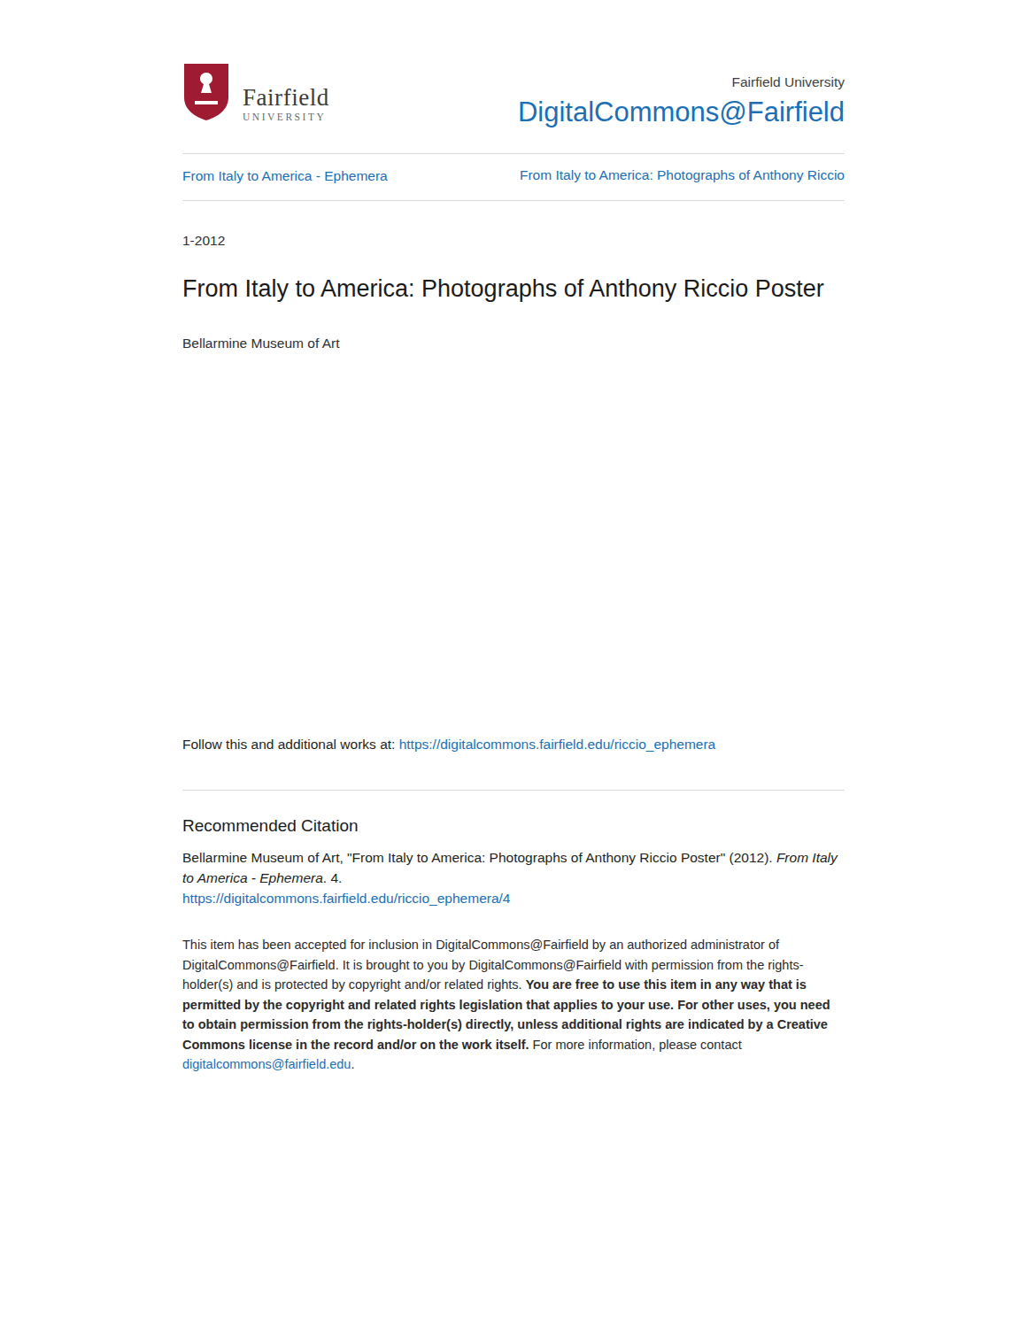Fairfield UNIVERSITY
Fairfield University
DigitalCommons@Fairfield
From Italy to America - Ephemera
From Italy to America: Photographs of Anthony Riccio
1-2012
From Italy to America: Photographs of Anthony Riccio Poster
Bellarmine Museum of Art
Follow this and additional works at: https://digitalcommons.fairfield.edu/riccio_ephemera
Recommended Citation
Bellarmine Museum of Art, "From Italy to America: Photographs of Anthony Riccio Poster" (2012). From Italy to America - Ephemera. 4.
https://digitalcommons.fairfield.edu/riccio_ephemera/4
This item has been accepted for inclusion in DigitalCommons@Fairfield by an authorized administrator of DigitalCommons@Fairfield. It is brought to you by DigitalCommons@Fairfield with permission from the rights-holder(s) and is protected by copyright and/or related rights. You are free to use this item in any way that is permitted by the copyright and related rights legislation that applies to your use. For other uses, you need to obtain permission from the rights-holder(s) directly, unless additional rights are indicated by a Creative Commons license in the record and/or on the work itself. For more information, please contact digitalcommons@fairfield.edu.